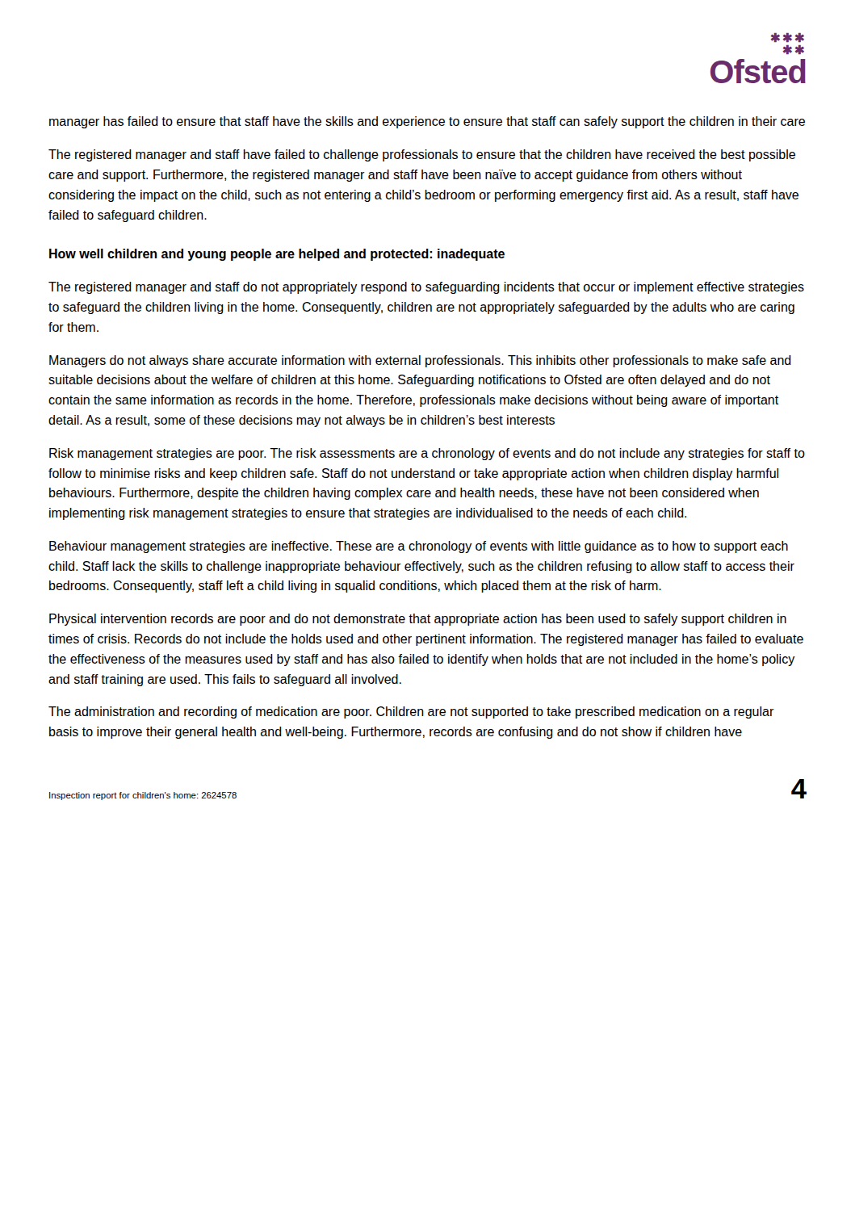✱✱✱
✱✱
Ofsted
manager has failed to ensure that staff have the skills and experience to ensure that staff can safely support the children in their care
The registered manager and staff have failed to challenge professionals to ensure that the children have received the best possible care and support. Furthermore, the registered manager and staff have been naïve to accept guidance from others without considering the impact on the child, such as not entering a child’s bedroom or performing emergency first aid. As a result, staff have failed to safeguard children.
How well children and young people are helped and protected: inadequate
The registered manager and staff do not appropriately respond to safeguarding incidents that occur or implement effective strategies to safeguard the children living in the home. Consequently, children are not appropriately safeguarded by the adults who are caring for them.
Managers do not always share accurate information with external professionals. This inhibits other professionals to make safe and suitable decisions about the welfare of children at this home. Safeguarding notifications to Ofsted are often delayed and do not contain the same information as records in the home. Therefore, professionals make decisions without being aware of important detail. As a result, some of these decisions may not always be in children’s best interests
Risk management strategies are poor. The risk assessments are a chronology of events and do not include any strategies for staff to follow to minimise risks and keep children safe. Staff do not understand or take appropriate action when children display harmful behaviours. Furthermore, despite the children having complex care and health needs, these have not been considered when implementing risk management strategies to ensure that strategies are individualised to the needs of each child.
Behaviour management strategies are ineffective. These are a chronology of events with little guidance as to how to support each child. Staff lack the skills to challenge inappropriate behaviour effectively, such as the children refusing to allow staff to access their bedrooms. Consequently, staff left a child living in squalid conditions, which placed them at the risk of harm.
Physical intervention records are poor and do not demonstrate that appropriate action has been used to safely support children in times of crisis. Records do not include the holds used and other pertinent information. The registered manager has failed to evaluate the effectiveness of the measures used by staff and has also failed to identify when holds that are not included in the home’s policy and staff training are used. This fails to safeguard all involved.
The administration and recording of medication are poor. Children are not supported to take prescribed medication on a regular basis to improve their general health and well-being. Furthermore, records are confusing and do not show if children have
Inspection report for children's home: 2624578
4